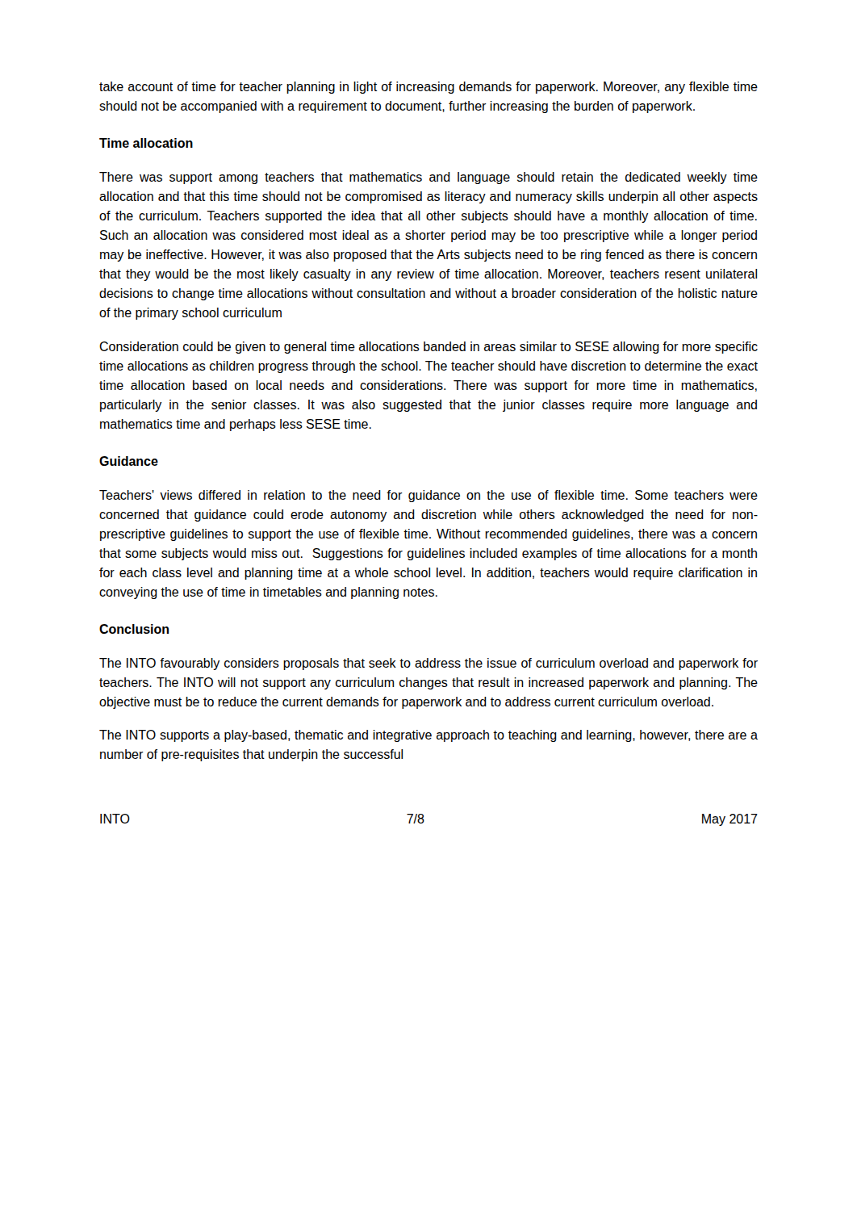take account of time for teacher planning in light of increasing demands for paperwork. Moreover, any flexible time should not be accompanied with a requirement to document, further increasing the burden of paperwork.
Time allocation
There was support among teachers that mathematics and language should retain the dedicated weekly time allocation and that this time should not be compromised as literacy and numeracy skills underpin all other aspects of the curriculum. Teachers supported the idea that all other subjects should have a monthly allocation of time. Such an allocation was considered most ideal as a shorter period may be too prescriptive while a longer period may be ineffective. However, it was also proposed that the Arts subjects need to be ring fenced as there is concern that they would be the most likely casualty in any review of time allocation. Moreover, teachers resent unilateral decisions to change time allocations without consultation and without a broader consideration of the holistic nature of the primary school curriculum
Consideration could be given to general time allocations banded in areas similar to SESE allowing for more specific time allocations as children progress through the school. The teacher should have discretion to determine the exact time allocation based on local needs and considerations. There was support for more time in mathematics, particularly in the senior classes. It was also suggested that the junior classes require more language and mathematics time and perhaps less SESE time.
Guidance
Teachers' views differed in relation to the need for guidance on the use of flexible time. Some teachers were concerned that guidance could erode autonomy and discretion while others acknowledged the need for non-prescriptive guidelines to support the use of flexible time. Without recommended guidelines, there was a concern that some subjects would miss out. Suggestions for guidelines included examples of time allocations for a month for each class level and planning time at a whole school level. In addition, teachers would require clarification in conveying the use of time in timetables and planning notes.
Conclusion
The INTO favourably considers proposals that seek to address the issue of curriculum overload and paperwork for teachers. The INTO will not support any curriculum changes that result in increased paperwork and planning. The objective must be to reduce the current demands for paperwork and to address current curriculum overload.
The INTO supports a play-based, thematic and integrative approach to teaching and learning, however, there are a number of pre-requisites that underpin the successful
INTO 7/8 May 2017